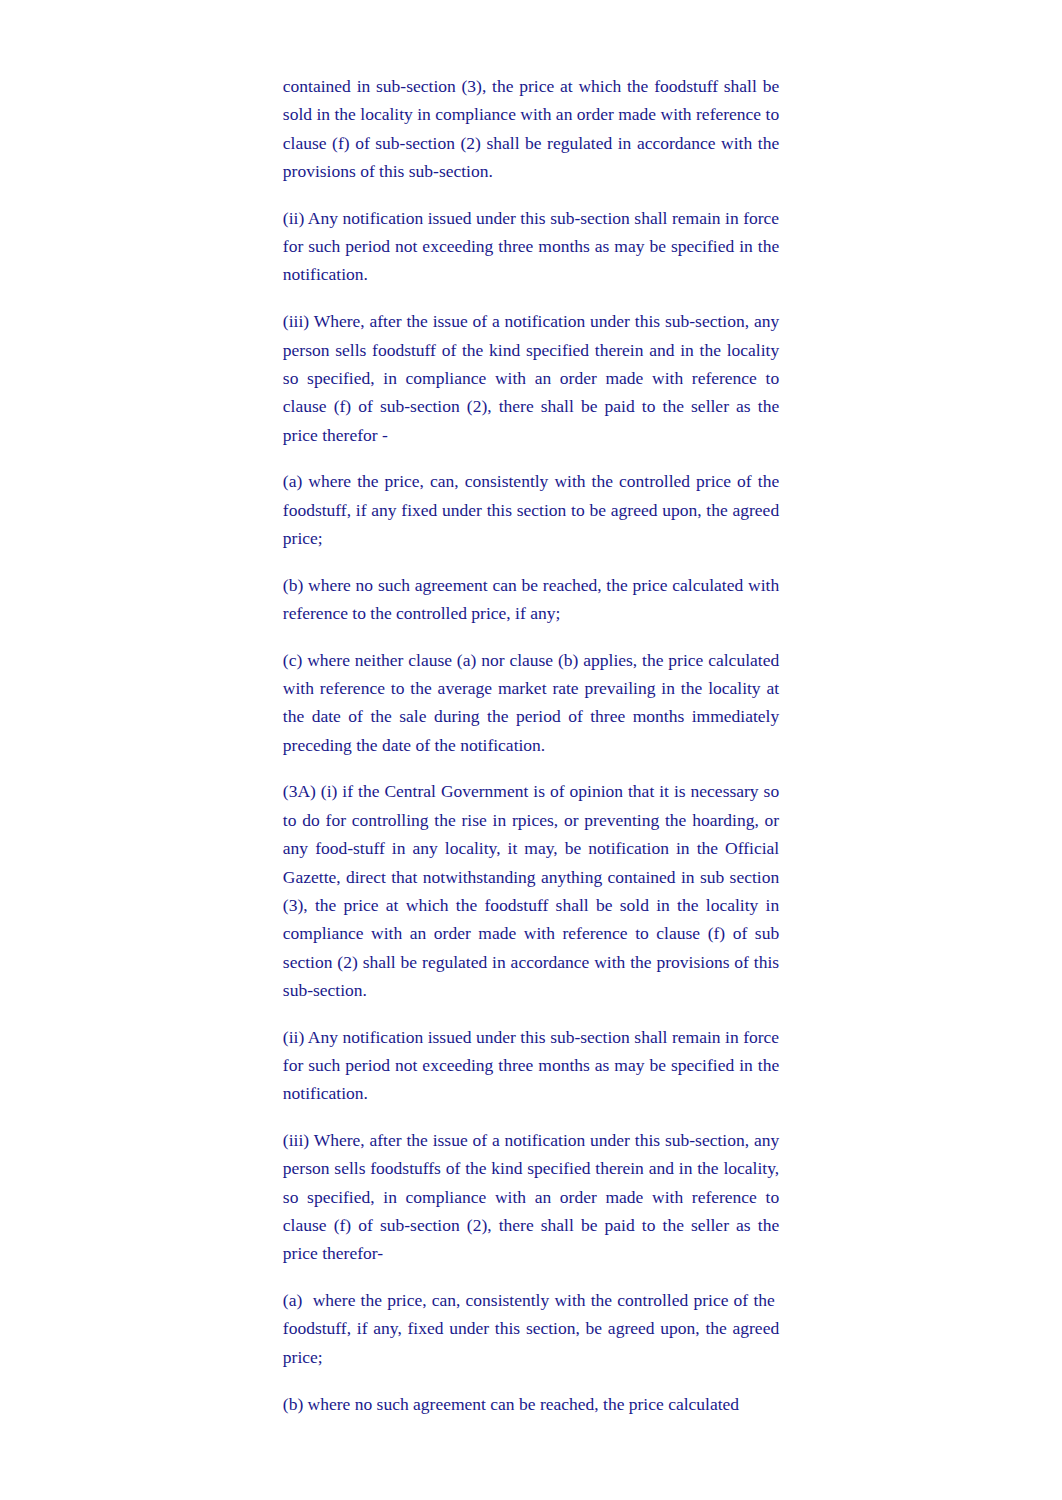contained in sub-section (3), the price at which the foodstuff shall be sold in the locality in compliance with an order made with reference to clause (f) of sub-section (2) shall be regulated in accordance with the provisions of this sub-section.
(ii) Any notification issued under this sub-section shall remain in force for such period not exceeding three months as may be specified in the notification.
(iii) Where, after the issue of a notification under this sub-section, any person sells foodstuff of the kind specified therein and in the locality so specified, in compliance with an order made with reference to clause (f) of sub-section (2), there shall be paid to the seller as the price therefor -
(a) where the price, can, consistently with the controlled price of the foodstuff, if any fixed under this section to be agreed upon, the agreed price;
(b) where no such agreement can be reached, the price calculated with reference to the controlled price, if any;
(c) where neither clause (a) nor clause (b) applies, the price calculated with reference to the average market rate prevailing in the locality at the date of the sale during the period of three months immediately preceding the date of the notification.
(3A) (i) if the Central Government is of opinion that it is necessary so to do for controlling the rise in rpices, or preventing the hoarding, or any food-stuff in any locality, it may, be notification in the Official Gazette, direct that notwithstanding anything contained in sub section (3), the price at which the foodstuff shall be sold in the locality in compliance with an order made with reference to clause (f) of sub section (2) shall be regulated in accordance with the provisions of this sub-section.
(ii) Any notification issued under this sub-section shall remain in force for such period not exceeding three months as may be specified in the notification.
(iii) Where, after the issue of a notification under this sub-section, any person sells foodstuffs of the kind specified therein and in the locality, so specified, in compliance with an order made with reference to clause (f) of sub-section (2), there shall be paid to the seller as the price therefor-
(a) where the price, can, consistently with the controlled price of the foodstuff, if any, fixed under this section, be agreed upon, the agreed price;
(b) where no such agreement can be reached, the price calculated